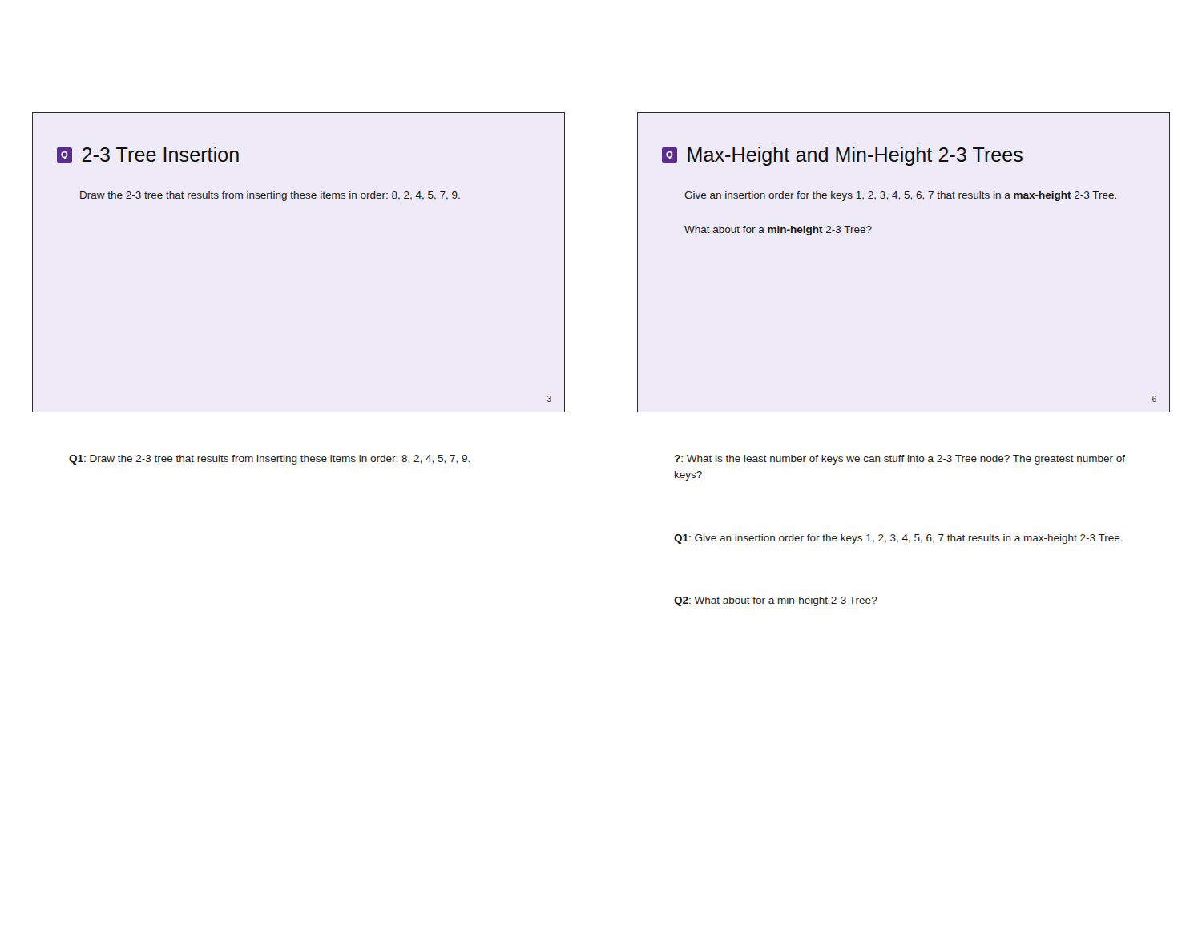Q
2-3 Tree Insertion
Draw the 2-3 tree that results from inserting these items in order: 8, 2, 4, 5, 7, 9.
3
Q1: Draw the 2-3 tree that results from inserting these items in order: 8, 2, 4, 5, 7, 9.
Q
Max-Height and Min-Height 2-3 Trees
Give an insertion order for the keys 1, 2, 3, 4, 5, 6, 7 that results in a max-height 2-3 Tree.
What about for a min-height 2-3 Tree?
6
?: What is the least number of keys we can stuff into a 2-3 Tree node? The greatest number of keys?
Q1: Give an insertion order for the keys 1, 2, 3, 4, 5, 6, 7 that results in a max-height 2-3 Tree.
Q2: What about for a min-height 2-3 Tree?